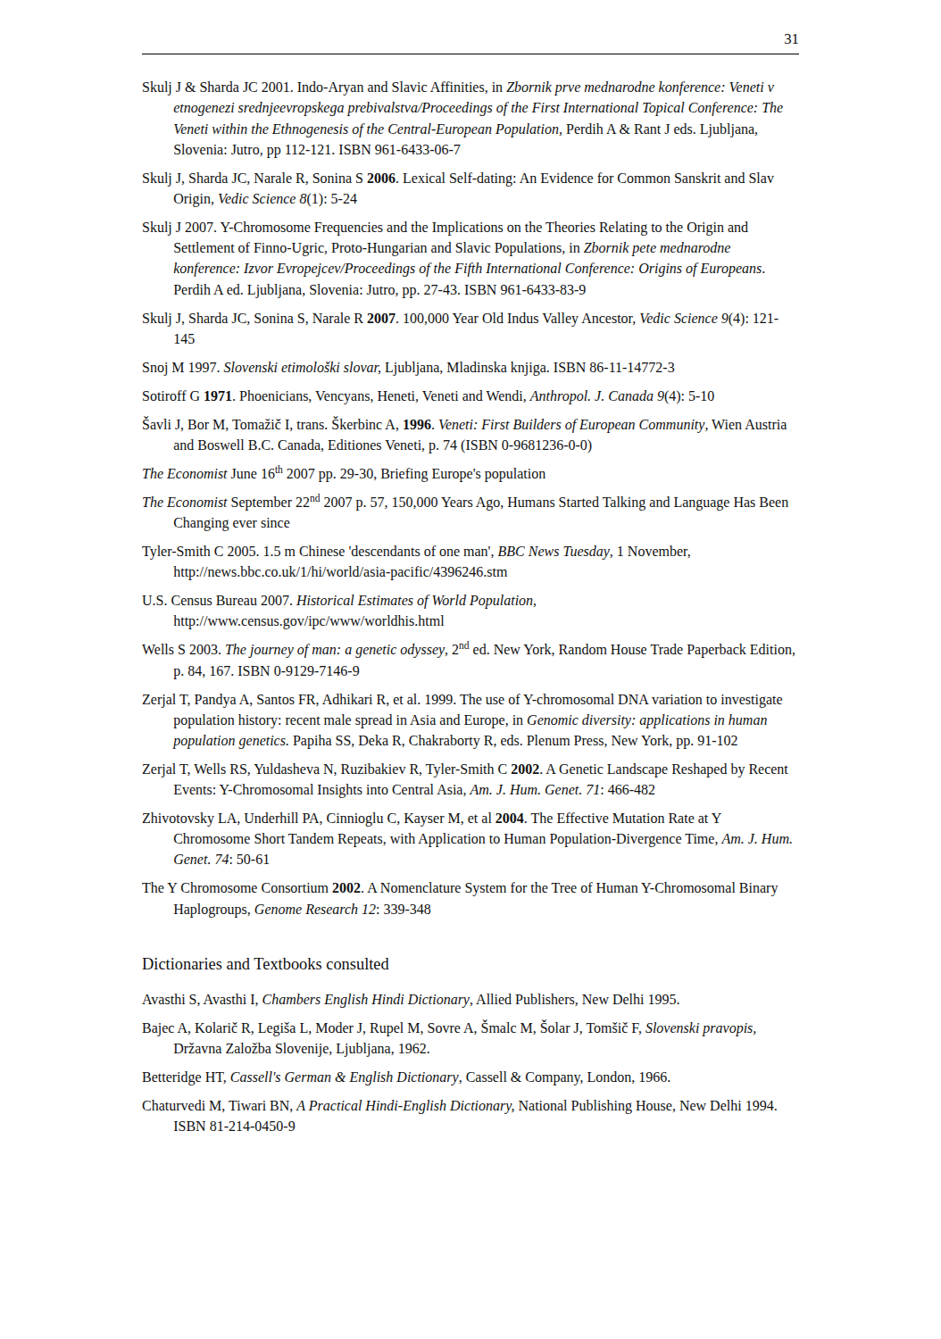31
Skulj J & Sharda JC 2001. Indo-Aryan and Slavic Affinities, in Zbornik prve mednarodne konference: Veneti v etnogenezi srednjeevropskega prebivalstva/Proceedings of the First International Topical Conference: The Veneti within the Ethnogenesis of the Central-European Population, Perdih A & Rant J eds. Ljubljana, Slovenia: Jutro, pp 112-121. ISBN 961-6433-06-7
Skulj J, Sharda JC, Narale R, Sonina S 2006. Lexical Self-dating: An Evidence for Common Sanskrit and Slav Origin, Vedic Science 8(1): 5-24
Skulj J 2007. Y-Chromosome Frequencies and the Implications on the Theories Relating to the Origin and Settlement of Finno-Ugric, Proto-Hungarian and Slavic Populations, in Zbornik pete mednarodne konference: Izvor Evropejcev/Proceedings of the Fifth International Conference: Origins of Europeans. Perdih A ed. Ljubljana, Slovenia: Jutro, pp. 27-43. ISBN 961-6433-83-9
Skulj J, Sharda JC, Sonina S, Narale R 2007. 100,000 Year Old Indus Valley Ancestor, Vedic Science 9(4): 121-145
Snoj M 1997. Slovenski etimološki slovar, Ljubljana, Mladinska knjiga. ISBN 86-11-14772-3
Sotiroff G 1971. Phoenicians, Vencyans, Heneti, Veneti and Wendi, Anthropol. J. Canada 9(4): 5-10
Šavli J, Bor M, Tomažič I, trans. Škerbinc A, 1996. Veneti: First Builders of European Community, Wien Austria and Boswell B.C. Canada, Editiones Veneti, p. 74 (ISBN 0-9681236-0-0)
The Economist June 16th 2007 pp. 29-30, Briefing Europe's population
The Economist September 22nd 2007 p. 57, 150,000 Years Ago, Humans Started Talking and Language Has Been Changing ever since
Tyler-Smith C 2005. 1.5 m Chinese 'descendants of one man', BBC News Tuesday, 1 November, http://news.bbc.co.uk/1/hi/world/asia-pacific/4396246.stm
U.S. Census Bureau 2007. Historical Estimates of World Population, http://www.census.gov/ipc/www/worldhis.html
Wells S 2003. The journey of man: a genetic odyssey, 2nd ed. New York, Random House Trade Paperback Edition, p. 84, 167. ISBN 0-9129-7146-9
Zerjal T, Pandya A, Santos FR, Adhikari R, et al. 1999. The use of Y-chromosomal DNA variation to investigate population history: recent male spread in Asia and Europe, in Genomic diversity: applications in human population genetics. Papiha SS, Deka R, Chakraborty R, eds. Plenum Press, New York, pp. 91-102
Zerjal T, Wells RS, Yuldasheva N, Ruzibakiev R, Tyler-Smith C 2002. A Genetic Landscape Reshaped by Recent Events: Y-Chromosomal Insights into Central Asia, Am. J. Hum. Genet. 71: 466-482
Zhivotovsky LA, Underhill PA, Cinnioglu C, Kayser M, et al 2004. The Effective Mutation Rate at Y Chromosome Short Tandem Repeats, with Application to Human Population-Divergence Time, Am. J. Hum. Genet. 74: 50-61
The Y Chromosome Consortium 2002. A Nomenclature System for the Tree of Human Y-Chromosomal Binary Haplogroups, Genome Research 12: 339-348
Dictionaries and Textbooks consulted
Avasthi S, Avasthi I, Chambers English Hindi Dictionary, Allied Publishers, New Delhi 1995.
Bajec A, Kolarič R, Legiša L, Moder J, Rupel M, Sovre A, Šmalc M, Šolar J, Tomšič F, Slovenski pravopis, Državna Založba Slovenije, Ljubljana, 1962.
Betteridge HT, Cassell's German & English Dictionary, Cassell & Company, London, 1966.
Chaturvedi M, Tiwari BN, A Practical Hindi-English Dictionary, National Publishing House, New Delhi 1994. ISBN 81-214-0450-9